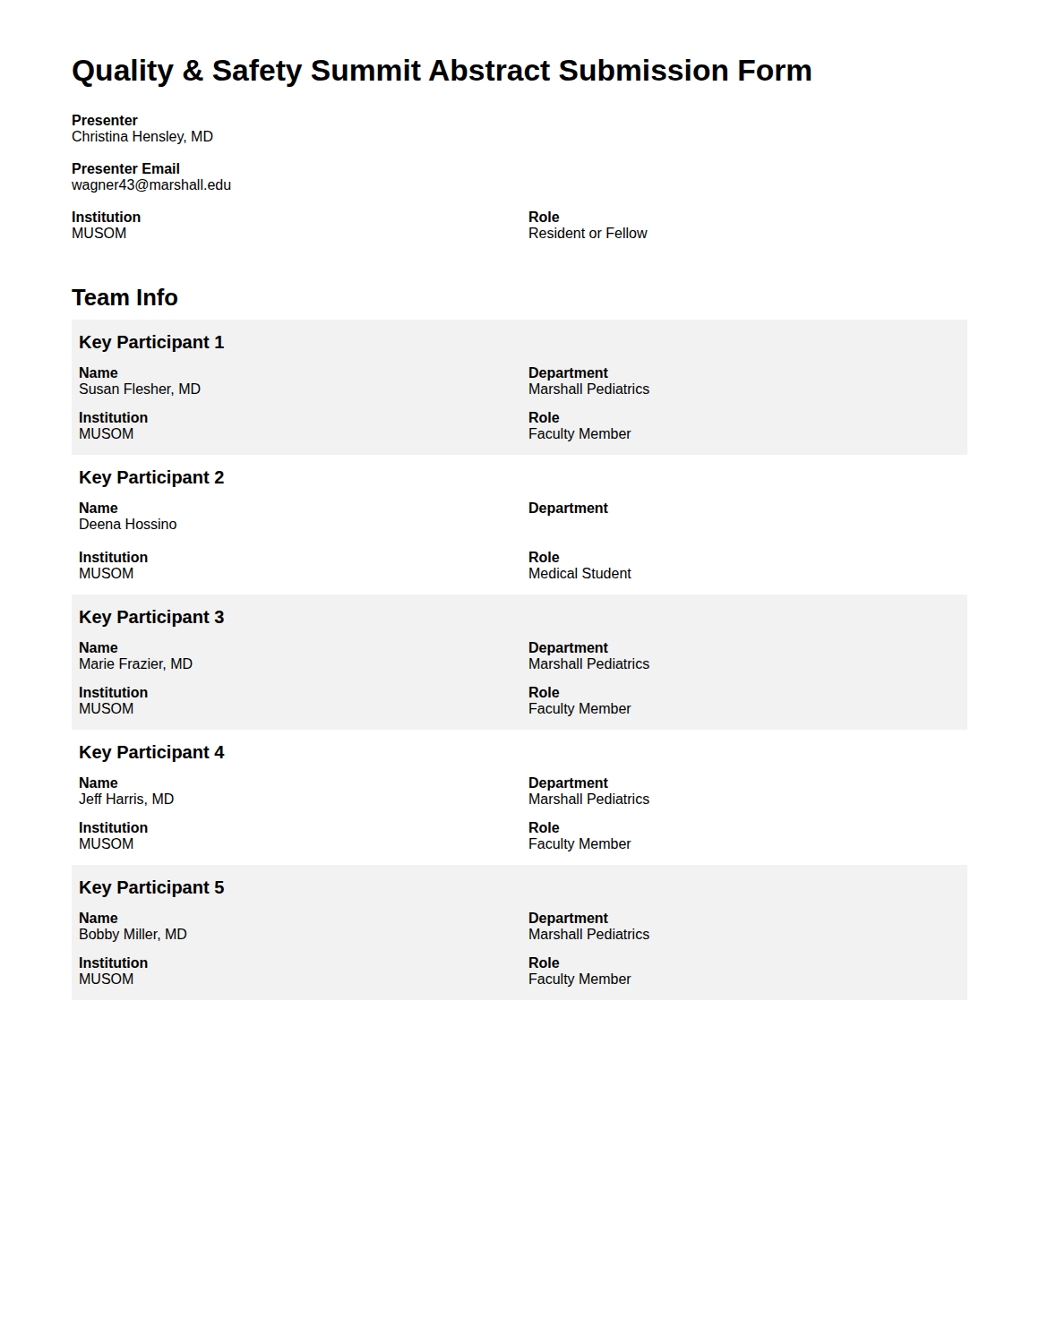Quality & Safety Summit Abstract Submission Form
Presenter
Christina Hensley, MD
Presenter Email
wagner43@marshall.edu
Institution
MUSOM
Role
Resident or Fellow
Team Info
Key Participant 1
Name
Susan Flesher, MD
Department
Marshall Pediatrics
Institution
MUSOM
Role
Faculty Member
Key Participant 2
Name
Deena Hossino
Department
Institution
MUSOM
Role
Medical Student
Key Participant 3
Name
Marie Frazier, MD
Department
Marshall Pediatrics
Institution
MUSOM
Role
Faculty Member
Key Participant 4
Name
Jeff Harris, MD
Department
Marshall Pediatrics
Institution
MUSOM
Role
Faculty Member
Key Participant 5
Name
Bobby Miller, MD
Department
Marshall Pediatrics
Institution
MUSOM
Role
Faculty Member